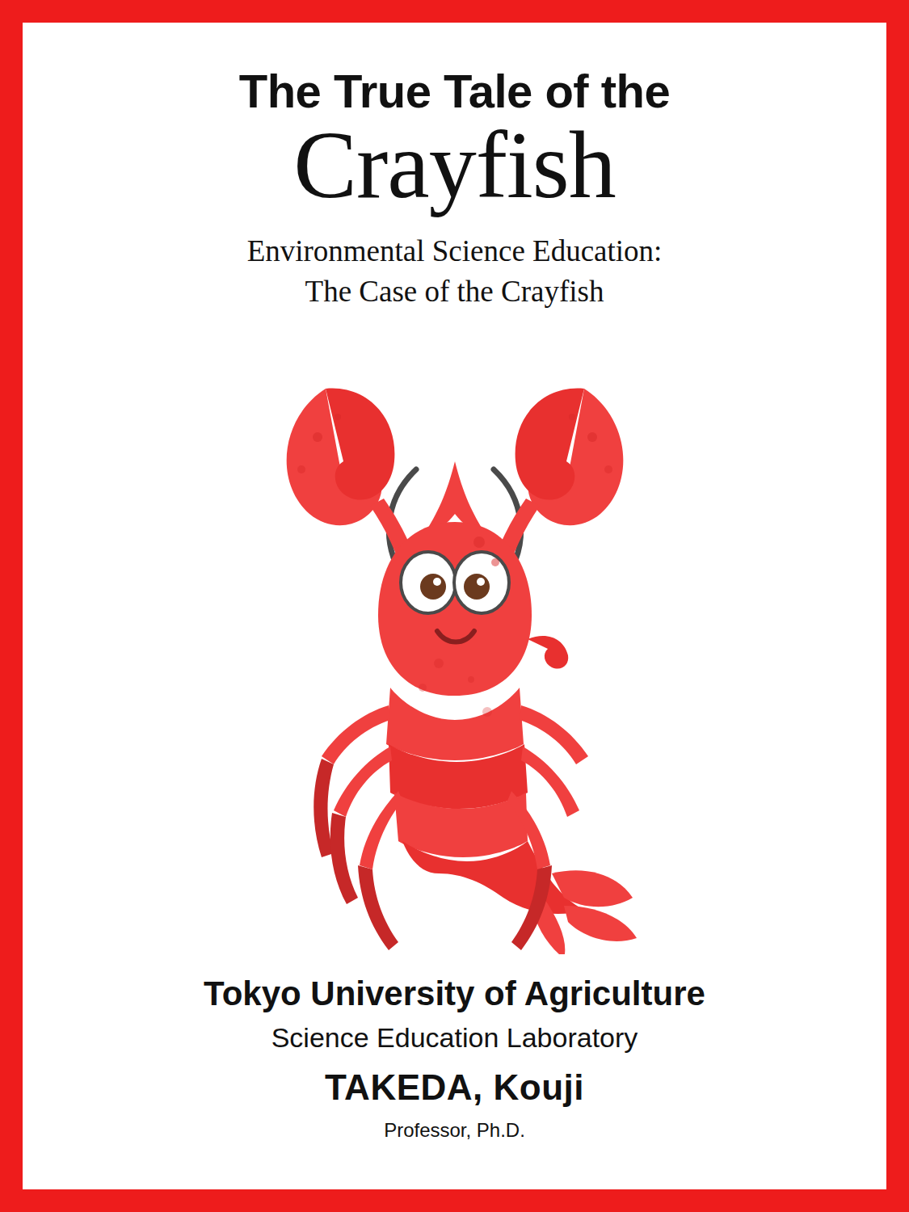The True Tale of the
Crayfish
Environmental Science Education:
The Case of the Crayfish
Tokyo University of Agriculture
Science Education Laboratory
TAKEDA, Kouji
Professor, Ph.D.